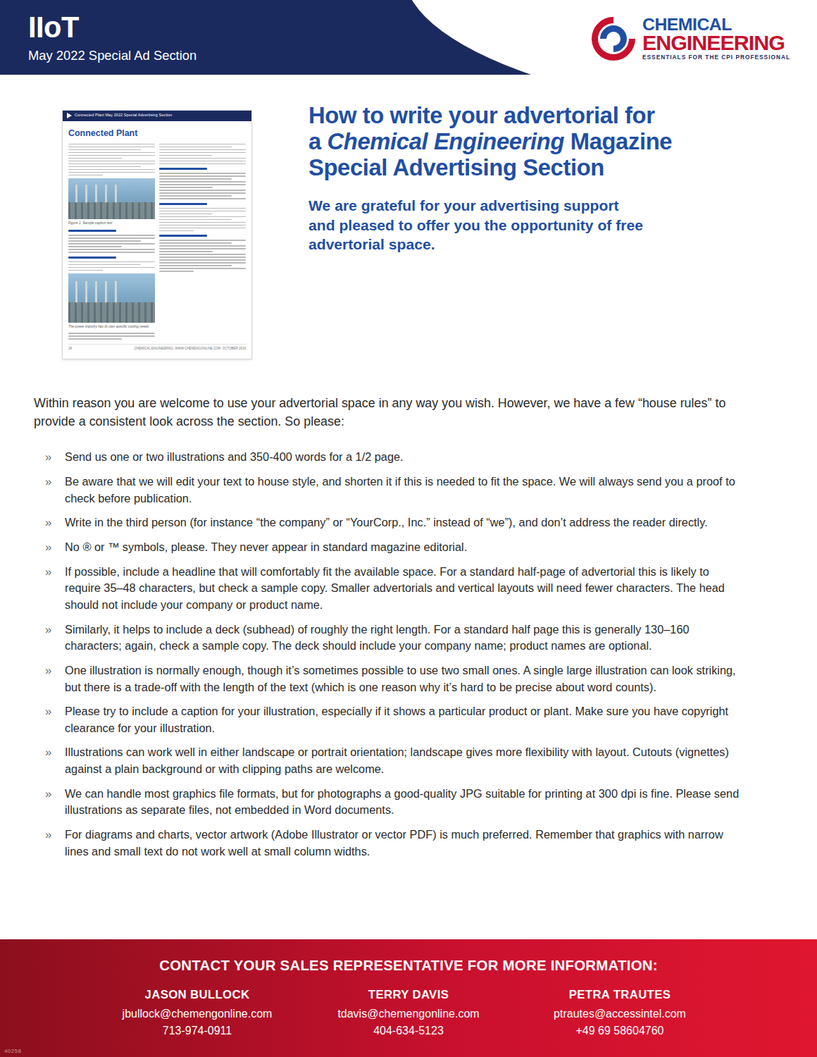IIoT
May 2022 Special Ad Section
CHEMICAL ENGINEERING ESSENTIALS FOR THE CPI PROFESSIONAL
Connected Plant May 2022 Special Advertising Section
Connected Plant
Figure 1. Sample caption text
The power industry has its own specific cooling needs
28 CHEMICAL ENGINEERING WWW.CHEMENGONLINE.COM OCTOBER 2019
How to write your advertorial for
a Chemical Engineering Magazine
Special Advertising Section
We are grateful for your advertising support
and pleased to offer you the opportunity of free
advertorial space.
Within reason you are welcome to use your advertorial space in any way you wish. However, we have a few “house rules” to provide a consistent look across the section. So please:
Send us one or two illustrations and 350-400 words for a 1/2 page.
Be aware that we will edit your text to house style, and shorten it if this is needed to fit the space. We will always send you a proof to check before publication.
Write in the third person (for instance “the company” or “YourCorp., Inc.” instead of “we”), and don’t address the reader directly.
No ® or ™ symbols, please. They never appear in standard magazine editorial.
If possible, include a headline that will comfortably fit the available space. For a standard half-page of advertorial this is likely to require 35–48 characters, but check a sample copy. Smaller advertorials and vertical layouts will need fewer characters. The head should not include your company or product name.
Similarly, it helps to include a deck (subhead) of roughly the right length. For a standard half page this is generally 130–160 characters; again, check a sample copy. The deck should include your company name; product names are optional.
One illustration is normally enough, though it’s sometimes possible to use two small ones. A single large illustration can look striking, but there is a trade-off with the length of the text (which is one reason why it’s hard to be precise about word counts).
Please try to include a caption for your illustration, especially if it shows a particular product or plant. Make sure you have copyright clearance for your illustration.
Illustrations can work well in either landscape or portrait orientation; landscape gives more flexibility with layout. Cutouts (vignettes) against a plain background or with clipping paths are welcome.
We can handle most graphics file formats, but for photographs a good-quality JPG suitable for printing at 300 dpi is fine. Please send illustrations as separate files, not embedded in Word documents.
For diagrams and charts, vector artwork (Adobe Illustrator or vector PDF) is much preferred. Remember that graphics with narrow lines and small text do not work well at small column widths.
CONTACT YOUR SALES REPRESENTATIVE FOR MORE INFORMATION:
JASON BULLOCK
jbullock@chemengonline.com
713-974-0911
TERRY DAVIS
tdavis@chemengonline.com
404-634-5123
PETRA TRAUTES
ptrautes@accessintel.com
+49 69 58604760
40258